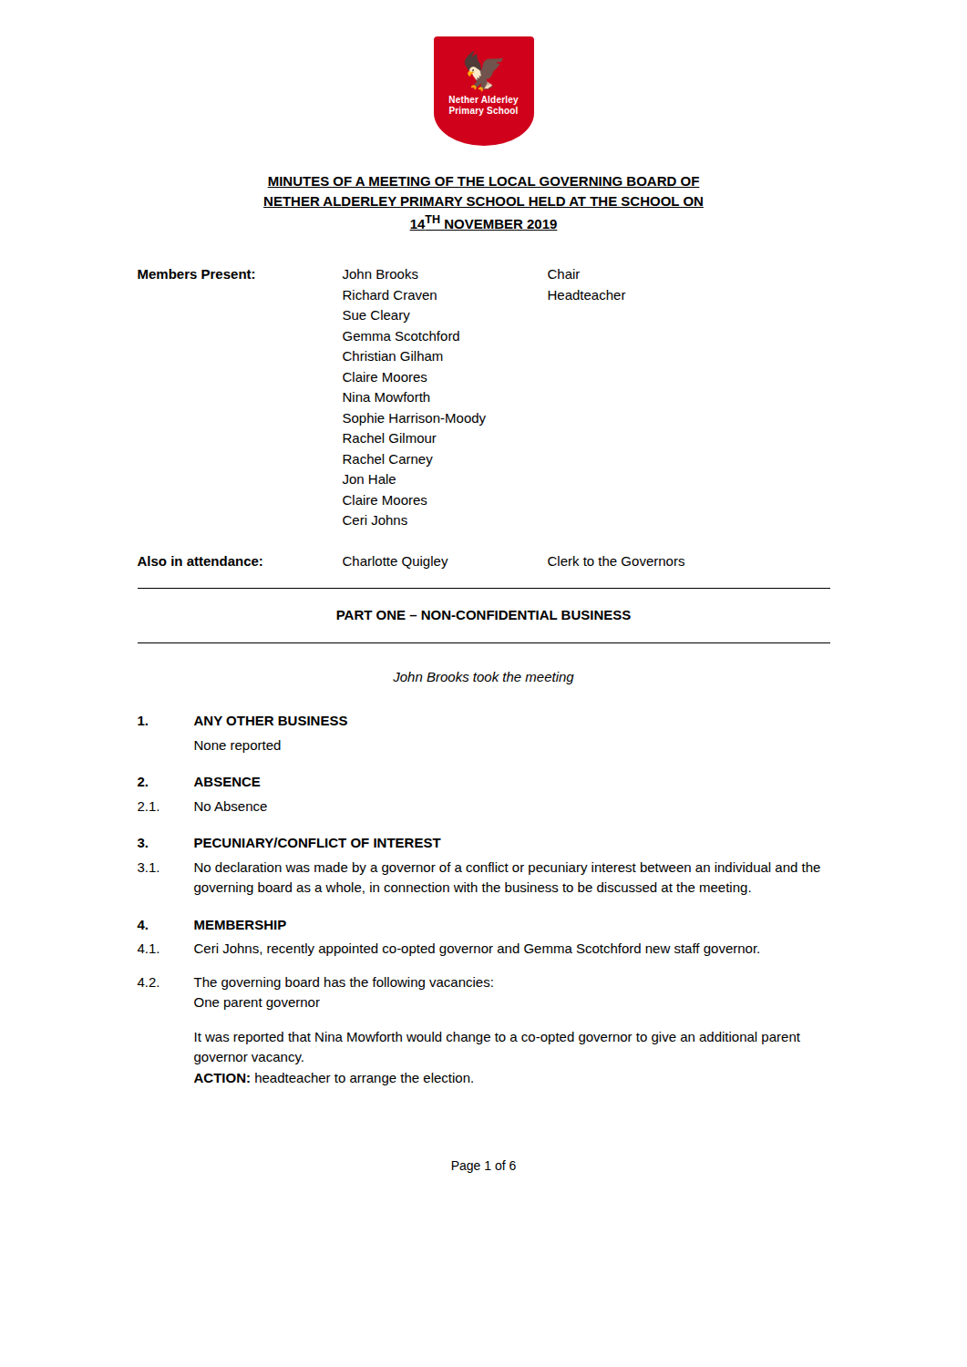🦅 Nether Alderley
Primary School
Minutes of a Meeting of the Local Governing Board of
Nether Alderley Primary School held at the School on
14th November 2019
| Members Present: | John Brooks Richard Craven Sue Cleary Gemma Scotchford Christian Gilham Claire Moores Nina Mowforth Sophie Harrison-Moody Rachel Gilmour Rachel Carney Jon Hale Claire Moores Ceri Johns | Chair Headteacher |
| Also in attendance: | Charlotte Quigley | Clerk to the Governors |
Part One – Non-Confidential Business
John Brooks took the meeting
1.
Any Other Business
None reported
2.
Absence
2.1.
No Absence
3.
Pecuniary/Conflict of Interest
3.1.
No declaration was made by a governor of a conflict or pecuniary interest between an individual and the governing board as a whole, in connection with the business to be discussed at the meeting.
4.
Membership
4.1.
Ceri Johns, recently appointed co-opted governor and Gemma Scotchford new staff governor.
4.2.
The governing board has the following vacancies:
One parent governor
It was reported that Nina Mowforth would change to a co-opted governor to give an additional parent governor vacancy.
ACTION: headteacher to arrange the election.
Page 1 of 6